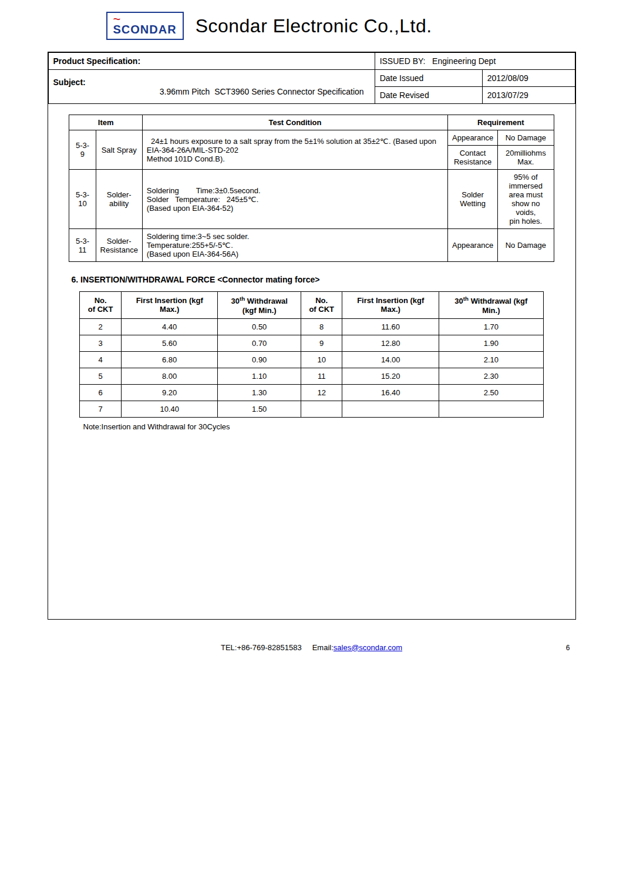~
SCONDAR
Scondar Electronic Co.,Ltd.
| Product Specification: | ISSUED BY: Engineering Dept |
| Subject: 3.96mm Pitch SCT3960 Series Connector Specification | Date Issued | 2012/08/09 |
| Date Revised | 2013/07/29 |
| Item | Test Condition | Requirement |
| --- | --- | --- |
| 5-3-9 | Salt Spray | 24±1 hours exposure to a salt spray from the 5±1% solution at 35±2℃. (Based upon EIA-364-26A/MIL-STD-202 Method 101D Cond.B). | Appearance | No Damage |
| Contact Resistance | 20milliohms Max. |
| 5-3-10 | Solder- ability | Soldering Time:3±0.5second. Solder Temperature: 245±5℃. (Based upon EIA-364-52) | Solder Wetting | 95% of immersed area must show no voids, pin holes. |
| 5-3-11 | Solder- Resistance | Soldering time:3~5 sec solder. Temperature:255+5/-5℃. (Based upon EIA-364-56A) | Appearance | No Damage |
6. INSERTION/WITHDRAWAL FORCE <Connector mating force>
| No. of CKT | First Insertion (kgf Max.) | 30 th Withdrawal (kgf Min.) | No. of CKT | First Insertion (kgf Max.) | 30 th Withdrawal (kgf Min.) |
| --- | --- | --- | --- | --- | --- |
| 2 | 4.40 | 0.50 | 8 | 11.60 | 1.70 |
| 3 | 5.60 | 0.70 | 9 | 12.80 | 1.90 |
| 4 | 6.80 | 0.90 | 10 | 14.00 | 2.10 |
| 5 | 8.00 | 1.10 | 11 | 15.20 | 2.30 |
| 6 | 9.20 | 1.30 | 12 | 16.40 | 2.50 |
| 7 | 10.40 | 1.50 | | | |
Note:Insertion and Withdrawal for 30Cycles
TEL:+86-769-82851583 Email:sales@scondar.com 6